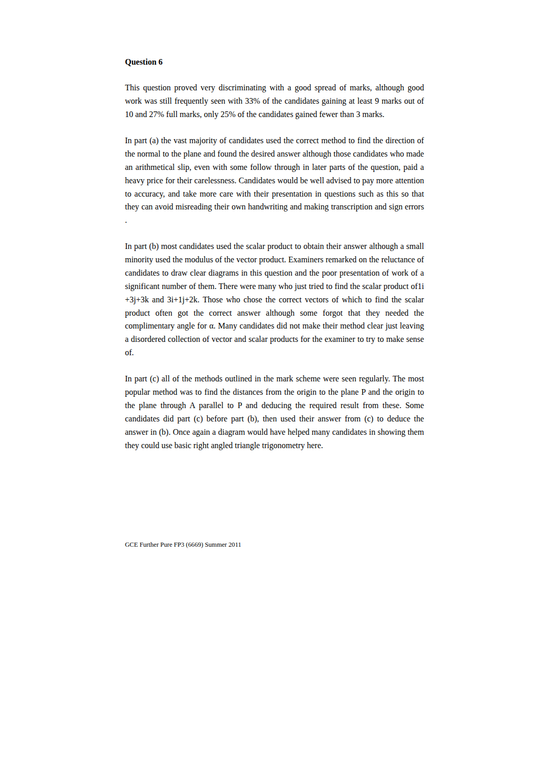Question 6
This question proved very discriminating with a good spread of marks, although good work was still frequently seen with 33% of the candidates gaining at least 9 marks out of 10 and 27% full marks, only 25% of the candidates gained fewer than 3 marks.
In part (a) the vast majority of candidates used the correct method to find the direction of the normal to the plane and found the desired answer although those candidates who made an arithmetical slip, even with some follow through in later parts of the question, paid a heavy price for their carelessness. Candidates would be well advised to pay more attention to accuracy, and take more care with their presentation in questions such as this so that they can avoid misreading their own handwriting and making transcription and sign errors .
In part (b) most candidates used the scalar product to obtain their answer although a small minority used the modulus of the vector product. Examiners remarked on the reluctance of candidates to draw clear diagrams in this question and the poor presentation of work of a significant number of them. There were many who just tried to find the scalar product of1i +3j+3k and 3i+1j+2k. Those who chose the correct vectors of which to find the scalar product often got the correct answer although some forgot that they needed the complimentary angle for α. Many candidates did not make their method clear just leaving a disordered collection of vector and scalar products for the examiner to try to make sense of.
In part (c) all of the methods outlined in the mark scheme were seen regularly. The most popular method was to find the distances from the origin to the plane P and the origin to the plane through A parallel to P and deducing the required result from these. Some candidates did part (c) before part (b), then used their answer from (c) to deduce the answer in (b). Once again a diagram would have helped many candidates in showing them they could use basic right angled triangle trigonometry here.
GCE Further Pure FP3 (6669) Summer 2011